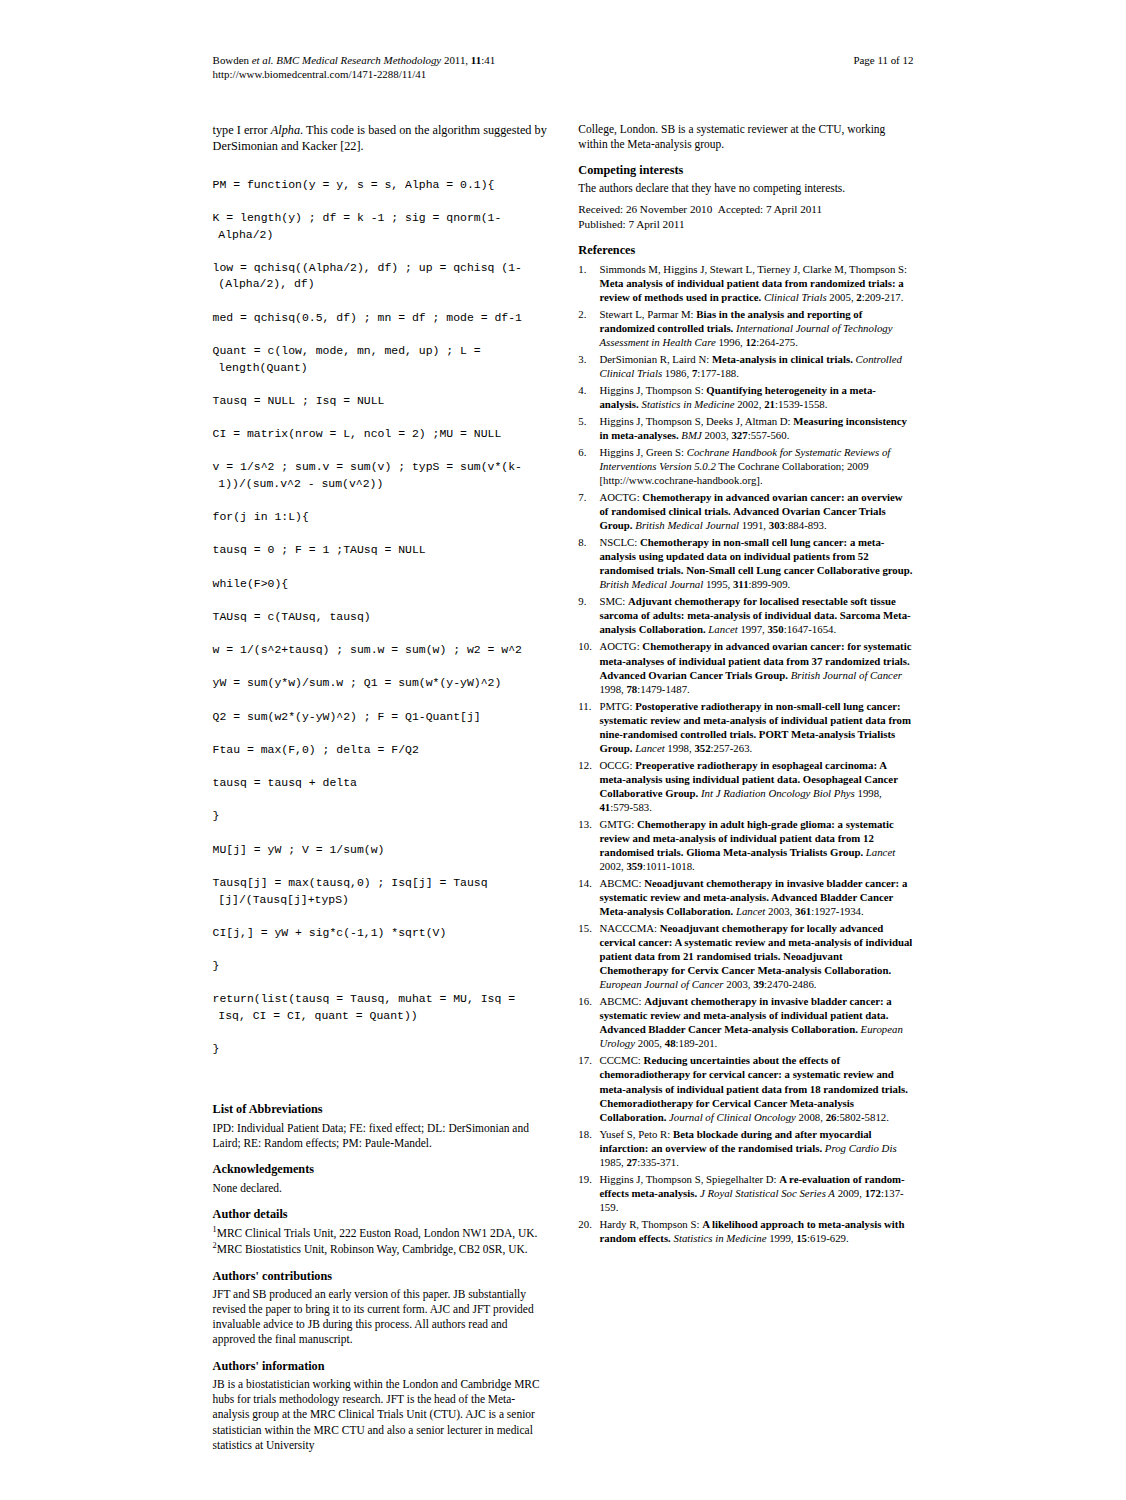Bowden et al. BMC Medical Research Methodology 2011, 11:41
http://www.biomedcentral.com/1471-2288/11/41
Page 11 of 12
type I error Alpha. This code is based on the algorithm suggested by DerSimonian and Kacker [22].
PM = function(y = y, s = s, Alpha = 0.1){
K = length(y) ; df = k -1 ; sig = qnorm(1-Alpha/2)
low = qchisq((Alpha/2), df) ; up = qchisq (1-(Alpha/2), df)
med = qchisq(0.5, df) ; mn = df ; mode = df-1
Quant = c(low, mode, mn, med, up) ; L = length(Quant)
Tausq = NULL ; Isq = NULL
CI = matrix(nrow = L, ncol = 2) ;MU = NULL
v = 1/s^2 ; sum.v = sum(v) ; typS = sum(v*(k-1))/(sum.v^2 - sum(v^2))
for(j in 1:L){
tausq = 0 ; F = 1 ;TAUsq = NULL
while(F>0){
TAUsq = c(TAUsq, tausq)
w = 1/(s^2+tausq) ; sum.w = sum(w) ; w2 = w^2
yW = sum(y*w)/sum.w ; Q1 = sum(w*(y-yW)^2)
Q2 = sum(w2*(y-yW)^2) ; F = Q1-Quant[j]
Ftau = max(F,0) ; delta = F/Q2
tausq = tausq + delta
}
MU[j] = yW ; V = 1/sum(w)
Tausq[j] = max(tausq,0) ; Isq[j] = Tausq [j]/(Tausq[j]+typS)
CI[j,] = yW + sig*c(-1,1) *sqrt(V)
}
return(list(tausq = Tausq, muhat = MU, Isq = Isq, CI = CI, quant = Quant))
}
List of Abbreviations
IPD: Individual Patient Data; FE: fixed effect; DL: DerSimonian and Laird; RE: Random effects; PM: Paule-Mandel.
Acknowledgements
None declared.
Author details
1 MRC Clinical Trials Unit, 222 Euston Road, London NW1 2DA, UK. 2 MRC Biostatistics Unit, Robinson Way, Cambridge, CB2 0SR, UK.
Authors' contributions
JFT and SB produced an early version of this paper. JB substantially revised the paper to bring it to its current form. AJC and JFT provided invaluable advice to JB during this process. All authors read and approved the final manuscript.
Authors' information
JB is a biostatistician working within the London and Cambridge MRC hubs for trials methodology research. JFT is the head of the Meta-analysis group at the MRC Clinical Trials Unit (CTU). AJC is a senior statistician within the MRC CTU and also a senior lecturer in medical statistics at University
College, London. SB is a systematic reviewer at the CTU, working within the Meta-analysis group.
Competing interests
The authors declare that they have no competing interests.
Received: 26 November 2010 Accepted: 7 April 2011
Published: 7 April 2011
References
Simmonds M, Higgins J, Stewart L, Tierney J, Clarke M, Thompson S: Meta analysis of individual patient data from randomized trials: a review of methods used in practice. Clinical Trials 2005, 2:209-217.
Stewart L, Parmar M: Bias in the analysis and reporting of randomized controlled trials. International Journal of Technology Assessment in Health Care 1996, 12:264-275.
DerSimonian R, Laird N: Meta-analysis in clinical trials. Controlled Clinical Trials 1986, 7:177-188.
Higgins J, Thompson S: Quantifying heterogeneity in a meta-analysis. Statistics in Medicine 2002, 21:1539-1558.
Higgins J, Thompson S, Deeks J, Altman D: Measuring inconsistency in meta-analyses. BMJ 2003, 327:557-560.
Higgins J, Green S: Cochrane Handbook for Systematic Reviews of Interventions Version 5.0.2 The Cochrane Collaboration; 2009 [http://www.cochrane-handbook.org].
AOCTG: Chemotherapy in advanced ovarian cancer: an overview of randomised clinical trials. Advanced Ovarian Cancer Trials Group. British Medical Journal 1991, 303:884-893.
NSCLC: Chemotherapy in non-small cell lung cancer: a meta-analysis using updated data on individual patients from 52 randomised trials. Non-Small cell Lung cancer Collaborative group. British Medical Journal 1995, 311:899-909.
SMC: Adjuvant chemotherapy for localised resectable soft tissue sarcoma of adults: meta-analysis of individual data. Sarcoma Meta-analysis Collaboration. Lancet 1997, 350:1647-1654.
AOCTG: Chemotherapy in advanced ovarian cancer: for systematic meta-analyses of individual patient data from 37 randomized trials. Advanced Ovarian Cancer Trials Group. British Journal of Cancer 1998, 78:1479-1487.
PMTG: Postoperative radiotherapy in non-small-cell lung cancer: systematic review and meta-analysis of individual patient data from nine-randomised controlled trials. PORT Meta-analysis Trialists Group. Lancet 1998, 352:257-263.
OCCG: Preoperative radiotherapy in esophageal carcinoma: A meta-analysis using individual patient data. Oesophageal Cancer Collaborative Group. Int J Radiation Oncology Biol Phys 1998, 41:579-583.
GMTG: Chemotherapy in adult high-grade glioma: a systematic review and meta-analysis of individual patient data from 12 randomised trials. Glioma Meta-analysis Trialists Group. Lancet 2002, 359:1011-1018.
ABCMC: Neoadjuvant chemotherapy in invasive bladder cancer: a systematic review and meta-analysis. Advanced Bladder Cancer Meta-analysis Collaboration. Lancet 2003, 361:1927-1934.
NACCCMA: Neoadjuvant chemotherapy for locally advanced cervical cancer: A systematic review and meta-analysis of individual patient data from 21 randomised trials. Neoadjuvant Chemotherapy for Cervix Cancer Meta-analysis Collaboration. European Journal of Cancer 2003, 39:2470-2486.
ABCMC: Adjuvant chemotherapy in invasive bladder cancer: a systematic review and meta-analysis of individual patient data. Advanced Bladder Cancer Meta-analysis Collaboration. European Urology 2005, 48:189-201.
CCCMC: Reducing uncertainties about the effects of chemoradiotherapy for cervical cancer: a systematic review and meta-analysis of individual patient data from 18 randomized trials. Chemoradiotherapy for Cervical Cancer Meta-analysis Collaboration. Journal of Clinical Oncology 2008, 26:5802-5812.
Yusef S, Peto R: Beta blockade during and after myocardial infarction: an overview of the randomised trials. Prog Cardio Dis 1985, 27:335-371.
Higgins J, Thompson S, Spiegelhalter D: A re-evaluation of random-effects meta-analysis. J Royal Statistical Soc Series A 2009, 172:137-159.
Hardy R, Thompson S: A likelihood approach to meta-analysis with random effects. Statistics in Medicine 1999, 15:619-629.